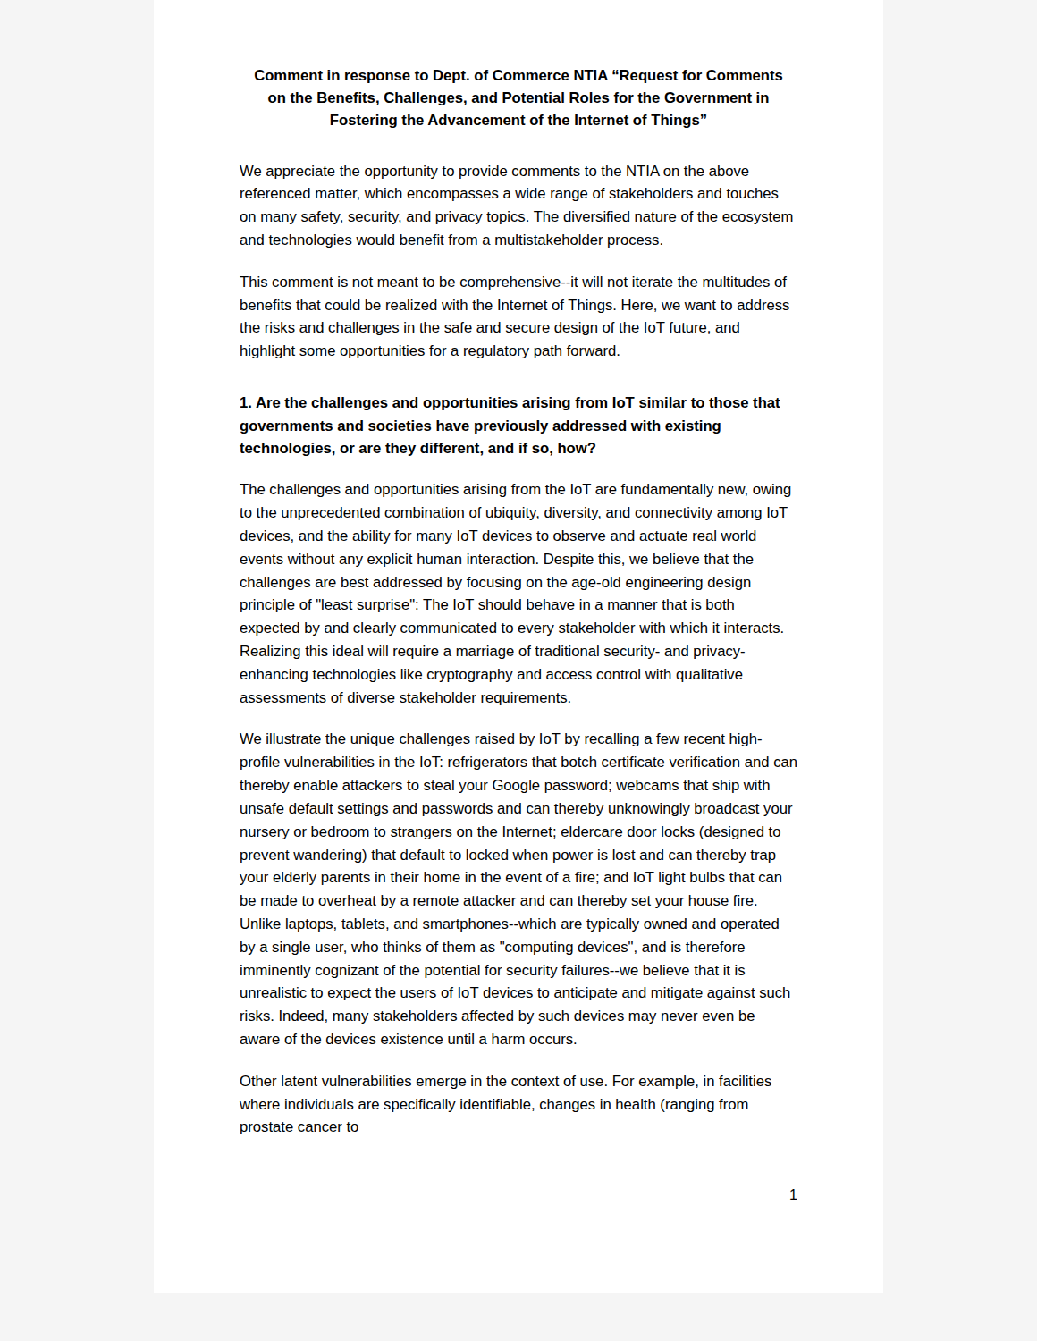Comment in response to Dept. of Commerce NTIA “Request for Comments on the Benefits, Challenges, and Potential Roles for the Government in Fostering the Advancement of the Internet of Things”
We appreciate the opportunity to provide comments to the NTIA on the above referenced matter, which encompasses a wide range of stakeholders and touches on many safety, security, and privacy topics. The diversified nature of the ecosystem and technologies would benefit from a multistakeholder process.
This comment is not meant to be comprehensive--it will not iterate the multitudes of benefits that could be realized with the Internet of Things. Here, we want to address the risks and challenges in the safe and secure design of the IoT future, and highlight some opportunities for a regulatory path forward.
1. Are the challenges and opportunities arising from IoT similar to those that governments and societies have previously addressed with existing technologies, or are they different, and if so, how?
The challenges and opportunities arising from the IoT are fundamentally new, owing to the unprecedented combination of ubiquity, diversity, and connectivity among IoT devices, and the ability for many IoT devices to observe and actuate real world events without any explicit human interaction. Despite this, we believe that the challenges are best addressed by focusing on the age-old engineering design principle of "least surprise": The IoT should behave in a manner that is both expected by and clearly communicated to every stakeholder with which it interacts. Realizing this ideal will require a marriage of traditional security- and privacy-enhancing technologies like cryptography and access control with qualitative assessments of diverse stakeholder requirements.
We illustrate the unique challenges raised by IoT by recalling a few recent high-profile vulnerabilities in the IoT: refrigerators that botch certificate verification and can thereby enable attackers to steal your Google password; webcams that ship with unsafe default settings and passwords and can thereby unknowingly broadcast your nursery or bedroom to strangers on the Internet; eldercare door locks (designed to prevent wandering) that default to locked when power is lost and can thereby trap your elderly parents in their home in the event of a fire; and IoT light bulbs that can be made to overheat by a remote attacker and can thereby set your house fire. Unlike laptops, tablets, and smartphones--which are typically owned and operated by a single user, who thinks of them as "computing devices", and is therefore imminently cognizant of the potential for security failures--we believe that it is unrealistic to expect the users of IoT devices to anticipate and mitigate against such risks. Indeed, many stakeholders affected by such devices may never even be aware of the devices existence until a harm occurs.
Other latent vulnerabilities emerge in the context of use. For example, in facilities where individuals are specifically identifiable, changes in health (ranging from prostate cancer to
1